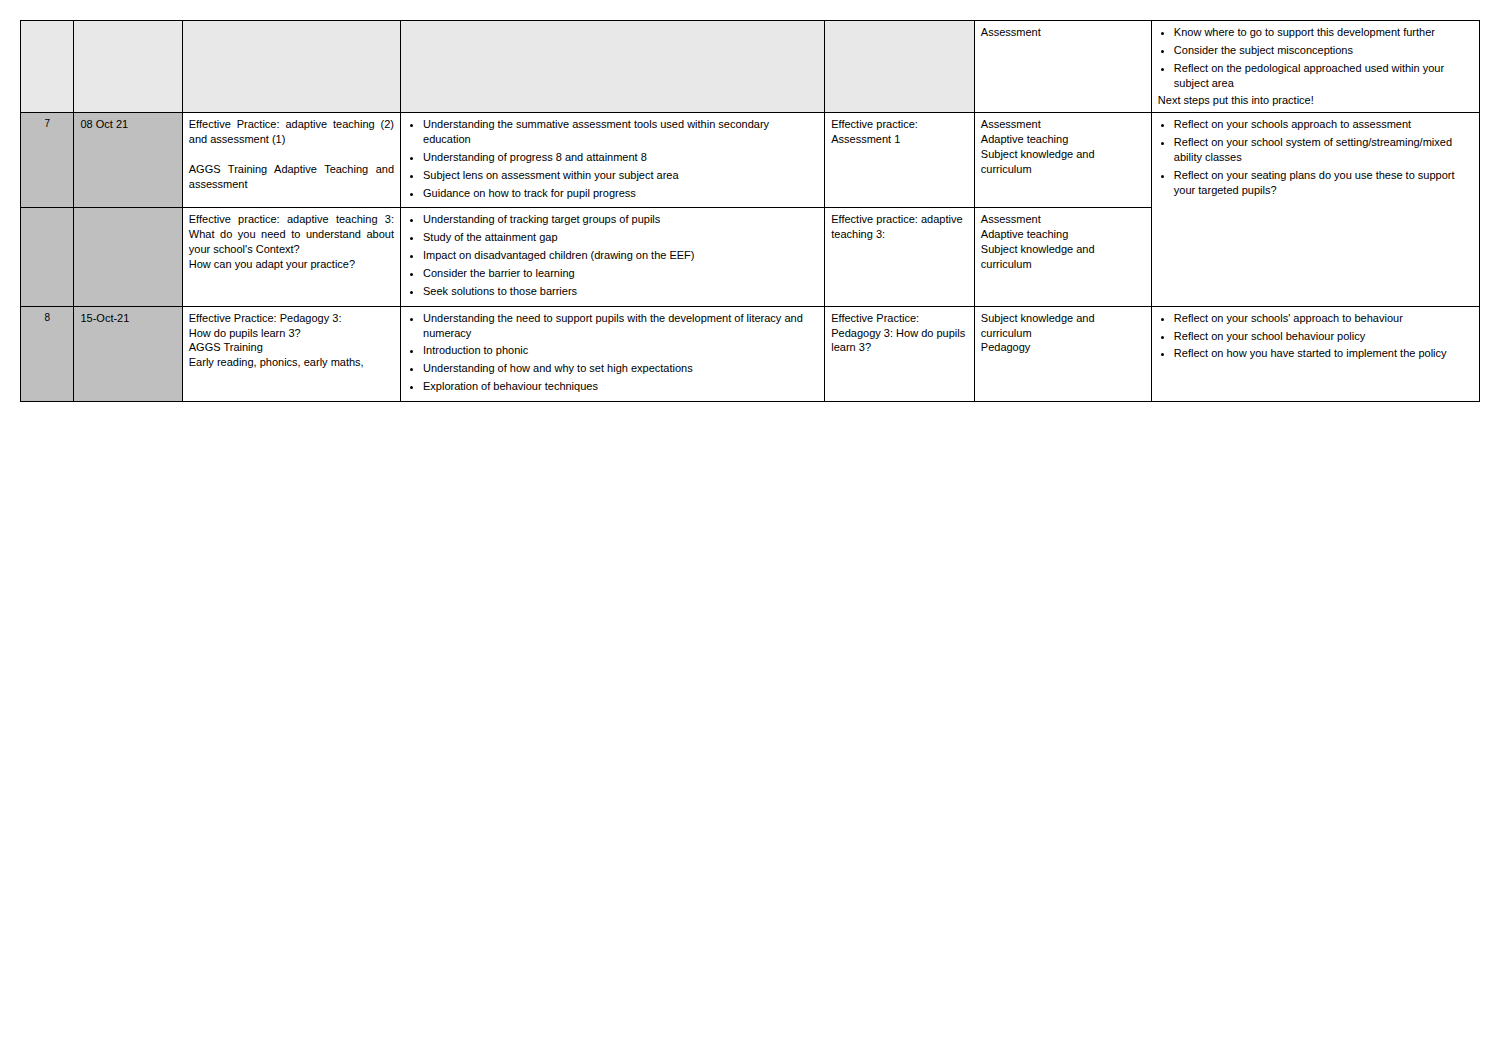| | | | | | Assessment | Know where to go to support this development further Consider the subject misconceptions Reflect on the pedological approached used within your subject area Next steps put this into practice! |
| 7 | 08 Oct 21 | Effective Practice: adaptive teaching (2) and assessment (1) AGGS Training Adaptive Teaching and assessment | Understanding the summative assessment tools used within secondary education Understanding of progress 8 and attainment 8 Subject lens on assessment within your subject area Guidance on how to track for pupil progress | Effective practice: Assessment 1 | Assessment Adaptive teaching Subject knowledge and curriculum | Reflect on your schools approach to assessment Reflect on your school system of setting/streaming/mixed ability classes Reflect on your seating plans do you use these to support your targeted pupils? |
| | | Effective practice: adaptive teaching 3: What do you need to understand about your school's Context? How can you adapt your practice? | Understanding of tracking target groups of pupils Study of the attainment gap Impact on disadvantaged children (drawing on the EEF) Consider the barrier to learning Seek solutions to those barriers | Effective practice: adaptive teaching 3: | Assessment Adaptive teaching Subject knowledge and curriculum |
| 8 | 15-Oct-21 | Effective Practice: Pedagogy 3: How do pupils learn 3? AGGS Training Early reading, phonics, early maths, | Understanding the need to support pupils with the development of literacy and numeracy Introduction to phonic Understanding of how and why to set high expectations Exploration of behaviour techniques | Effective Practice: Pedagogy 3: How do pupils learn 3? | Subject knowledge and curriculum Pedagogy | Reflect on your schools' approach to behaviour Reflect on your school behaviour policy Reflect on how you have started to implement the policy |